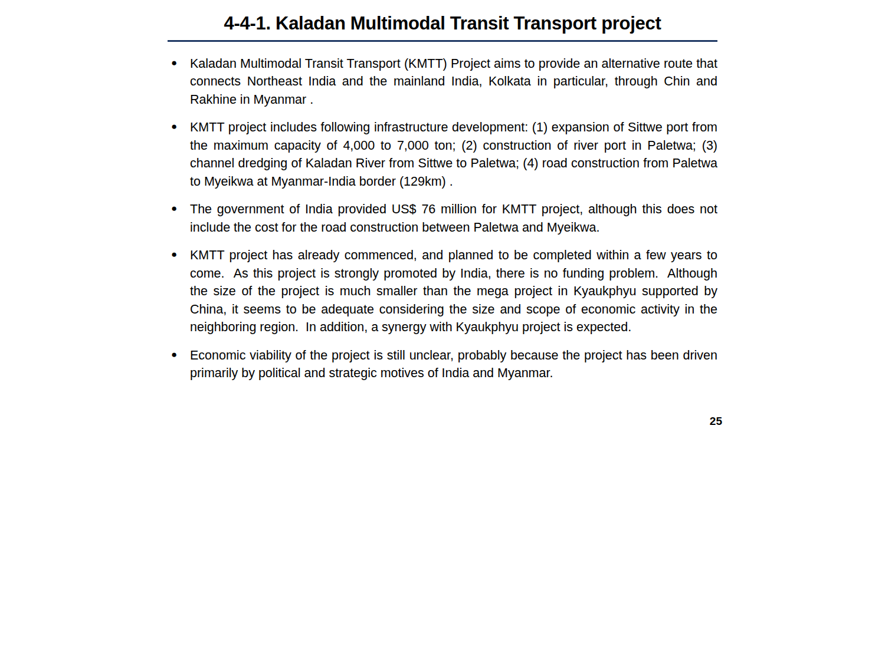4-4-1. Kaladan Multimodal Transit Transport project
Kaladan Multimodal Transit Transport (KMTT) Project aims to provide an alternative route that connects Northeast India and the mainland India, Kolkata in particular, through Chin and Rakhine in Myanmar .
KMTT project includes following infrastructure development: (1) expansion of Sittwe port from the maximum capacity of 4,000 to 7,000 ton; (2) construction of river port in Paletwa; (3) channel dredging of Kaladan River from Sittwe to Paletwa; (4) road construction from Paletwa to Myeikwa at Myanmar-India border (129km) .
The government of India provided US$ 76 million for KMTT project, although this does not include the cost for the road construction between Paletwa and Myeikwa.
KMTT project has already commenced, and planned to be completed within a few years to come. As this project is strongly promoted by India, there is no funding problem. Although the size of the project is much smaller than the mega project in Kyaukphyu supported by China, it seems to be adequate considering the size and scope of economic activity in the neighboring region. In addition, a synergy with Kyaukphyu project is expected.
Economic viability of the project is still unclear, probably because the project has been driven primarily by political and strategic motives of India and Myanmar.
25